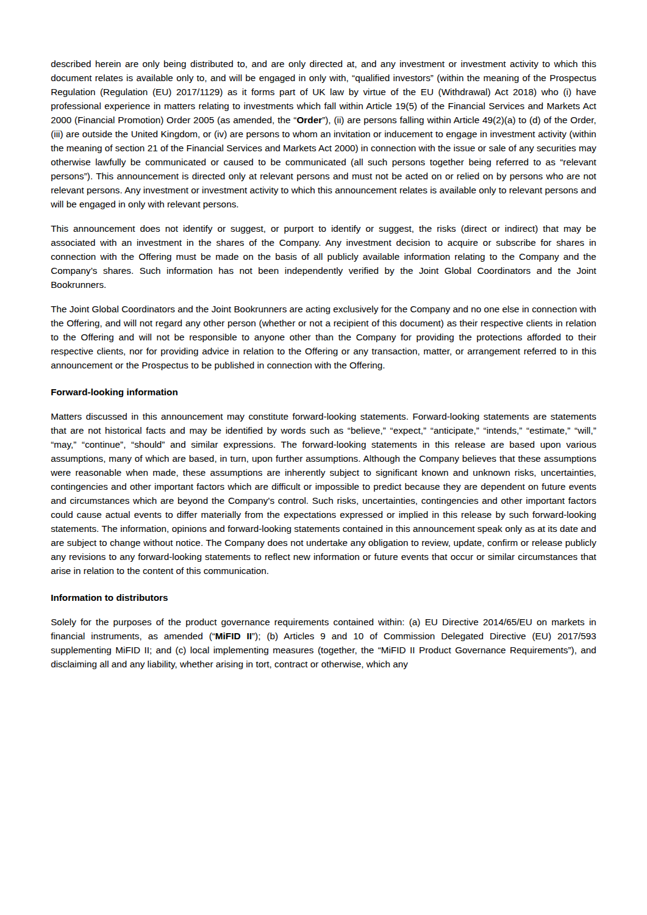described herein are only being distributed to, and are only directed at, and any investment or investment activity to which this document relates is available only to, and will be engaged in only with, “qualified investors” (within the meaning of the Prospectus Regulation (Regulation (EU) 2017/1129) as it forms part of UK law by virtue of the EU (Withdrawal) Act 2018) who (i) have professional experience in matters relating to investments which fall within Article 19(5) of the Financial Services and Markets Act 2000 (Financial Promotion) Order 2005 (as amended, the “Order”), (ii) are persons falling within Article 49(2)(a) to (d) of the Order, (iii) are outside the United Kingdom, or (iv) are persons to whom an invitation or inducement to engage in investment activity (within the meaning of section 21 of the Financial Services and Markets Act 2000) in connection with the issue or sale of any securities may otherwise lawfully be communicated or caused to be communicated (all such persons together being referred to as “relevant persons”). This announcement is directed only at relevant persons and must not be acted on or relied on by persons who are not relevant persons. Any investment or investment activity to which this announcement relates is available only to relevant persons and will be engaged in only with relevant persons.
This announcement does not identify or suggest, or purport to identify or suggest, the risks (direct or indirect) that may be associated with an investment in the shares of the Company. Any investment decision to acquire or subscribe for shares in connection with the Offering must be made on the basis of all publicly available information relating to the Company and the Company’s shares. Such information has not been independently verified by the Joint Global Coordinators and the Joint Bookrunners.
The Joint Global Coordinators and the Joint Bookrunners are acting exclusively for the Company and no one else in connection with the Offering, and will not regard any other person (whether or not a recipient of this document) as their respective clients in relation to the Offering and will not be responsible to anyone other than the Company for providing the protections afforded to their respective clients, nor for providing advice in relation to the Offering or any transaction, matter, or arrangement referred to in this announcement or the Prospectus to be published in connection with the Offering.
Forward-looking information
Matters discussed in this announcement may constitute forward-looking statements. Forward-looking statements are statements that are not historical facts and may be identified by words such as “believe,” “expect,” “anticipate,” “intends,” “estimate,” “will,” “may,” “continue”, “should” and similar expressions. The forward-looking statements in this release are based upon various assumptions, many of which are based, in turn, upon further assumptions. Although the Company believes that these assumptions were reasonable when made, these assumptions are inherently subject to significant known and unknown risks, uncertainties, contingencies and other important factors which are difficult or impossible to predict because they are dependent on future events and circumstances which are beyond the Company's control. Such risks, uncertainties, contingencies and other important factors could cause actual events to differ materially from the expectations expressed or implied in this release by such forward-looking statements. The information, opinions and forward-looking statements contained in this announcement speak only as at its date and are subject to change without notice. The Company does not undertake any obligation to review, update, confirm or release publicly any revisions to any forward-looking statements to reflect new information or future events that occur or similar circumstances that arise in relation to the content of this communication.
Information to distributors
Solely for the purposes of the product governance requirements contained within: (a) EU Directive 2014/65/EU on markets in financial instruments, as amended (“MiFID II”); (b) Articles 9 and 10 of Commission Delegated Directive (EU) 2017/593 supplementing MiFID II; and (c) local implementing measures (together, the “MiFID II Product Governance Requirements”), and disclaiming all and any liability, whether arising in tort, contract or otherwise, which any